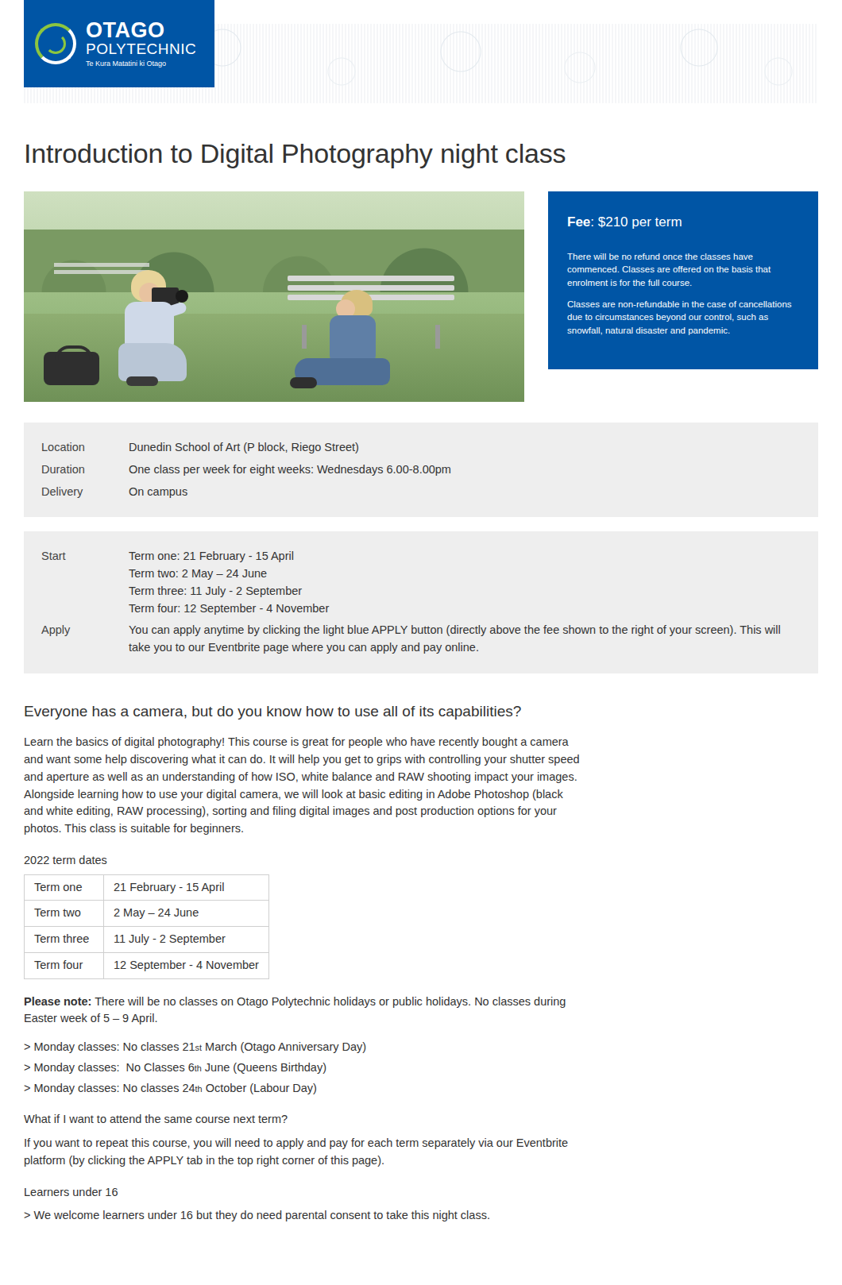OTAGO POLYTECHNIC Te Kura Matatini ki Otago
Introduction to Digital Photography night class
Fee: $210 per term
There will be no refund once the classes have commenced. Classes are offered on the basis that enrolment is for the full course.
Classes are non-refundable in the case of cancellations due to circumstances beyond our control, such as snowfall, natural disaster and pandemic.
Location
Dunedin School of Art (P block, Riego Street)
Duration
One class per week for eight weeks: Wednesdays 6.00-8.00pm
Delivery
On campus
Start
Term one: 21 February - 15 April Term two: 2 May – 24 June Term three: 11 July - 2 September Term four: 12 September - 4 November
Apply
You can apply anytime by clicking the light blue APPLY button (directly above the fee shown to the right of your screen). This will take you to our Eventbrite page where you can apply and pay online.
Everyone has a camera, but do you know how to use all of its capabilities?
Learn the basics of digital photography! This course is great for people who have recently bought a camera and want some help discovering what it can do. It will help you get to grips with controlling your shutter speed and aperture as well as an understanding of how ISO, white balance and RAW shooting impact your images. Alongside learning how to use your digital camera, we will look at basic editing in Adobe Photoshop (black and white editing, RAW processing), sorting and filing digital images and post production options for your photos. This class is suitable for beginners.
2022 term dates
| Term one | 21 February - 15 April |
| Term two | 2 May – 24 June |
| Term three | 11 July - 2 September |
| Term four | 12 September - 4 November |
Please note: There will be no classes on Otago Polytechnic holidays or public holidays. No classes during Easter week of 5 – 9 April.
Monday classes: No classes 21st March (Otago Anniversary Day)
Monday classes: No Classes 6th June (Queens Birthday)
Monday classes: No classes 24th October (Labour Day)
What if I want to attend the same course next term?
If you want to repeat this course, you will need to apply and pay for each term separately via our Eventbrite platform (by clicking the APPLY tab in the top right corner of this page).
Learners under 16
We welcome learners under 16 but they do need parental consent to take this night class.